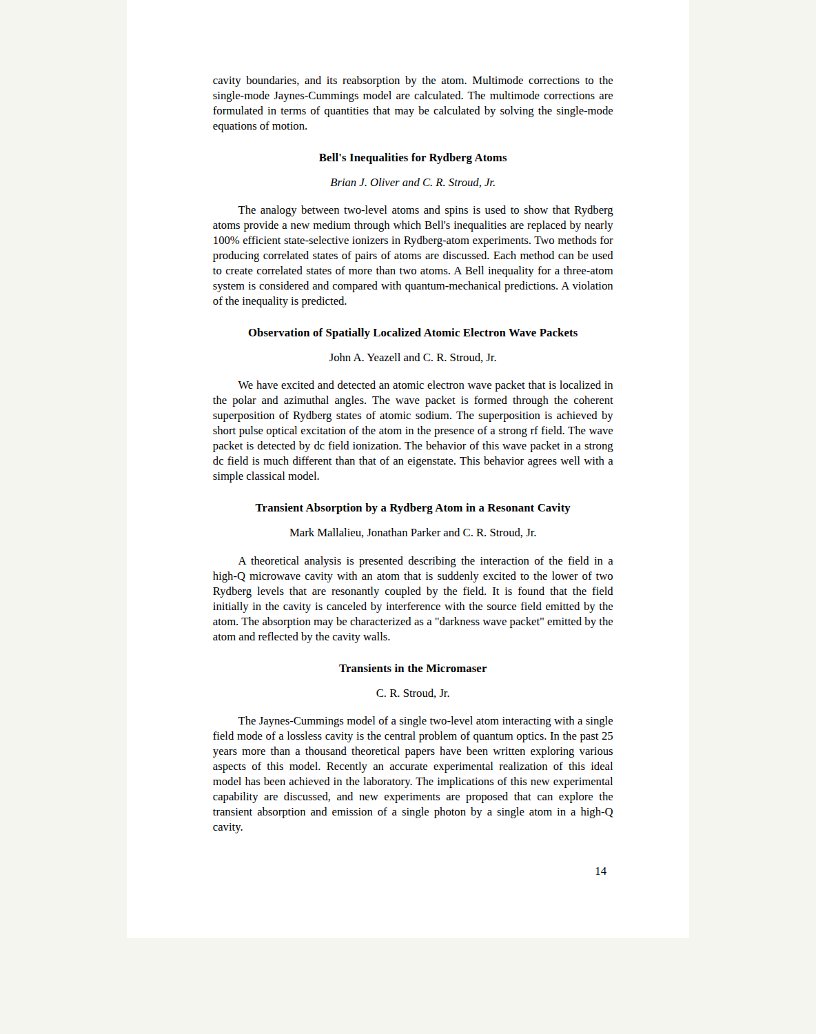cavity boundaries, and its reabsorption by the atom. Multimode corrections to the single-mode Jaynes-Cummings model are calculated. The multimode corrections are formulated in terms of quantities that may be calculated by solving the single-mode equations of motion.
Bell's Inequalities for Rydberg Atoms
Brian J. Oliver and C. R. Stroud, Jr.
The analogy between two-level atoms and spins is used to show that Rydberg atoms provide a new medium through which Bell's inequalities are replaced by nearly 100% efficient state-selective ionizers in Rydberg-atom experiments. Two methods for producing correlated states of pairs of atoms are discussed. Each method can be used to create correlated states of more than two atoms. A Bell inequality for a three-atom system is considered and compared with quantum-mechanical predictions. A violation of the inequality is predicted.
Observation of Spatially Localized Atomic Electron Wave Packets
John A. Yeazell and C. R. Stroud, Jr.
We have excited and detected an atomic electron wave packet that is localized in the polar and azimuthal angles. The wave packet is formed through the coherent superposition of Rydberg states of atomic sodium. The superposition is achieved by short pulse optical excitation of the atom in the presence of a strong rf field. The wave packet is detected by dc field ionization. The behavior of this wave packet in a strong dc field is much different than that of an eigenstate. This behavior agrees well with a simple classical model.
Transient Absorption by a Rydberg Atom in a Resonant Cavity
Mark Mallalieu, Jonathan Parker and C. R. Stroud, Jr.
A theoretical analysis is presented describing the interaction of the field in a high-Q microwave cavity with an atom that is suddenly excited to the lower of two Rydberg levels that are resonantly coupled by the field. It is found that the field initially in the cavity is canceled by interference with the source field emitted by the atom. The absorption may be characterized as a "darkness wave packet" emitted by the atom and reflected by the cavity walls.
Transients in the Micromaser
C. R. Stroud, Jr.
The Jaynes-Cummings model of a single two-level atom interacting with a single field mode of a lossless cavity is the central problem of quantum optics. In the past 25 years more than a thousand theoretical papers have been written exploring various aspects of this model. Recently an accurate experimental realization of this ideal model has been achieved in the laboratory. The implications of this new experimental capability are discussed, and new experiments are proposed that can explore the transient absorption and emission of a single photon by a single atom in a high-Q cavity.
14